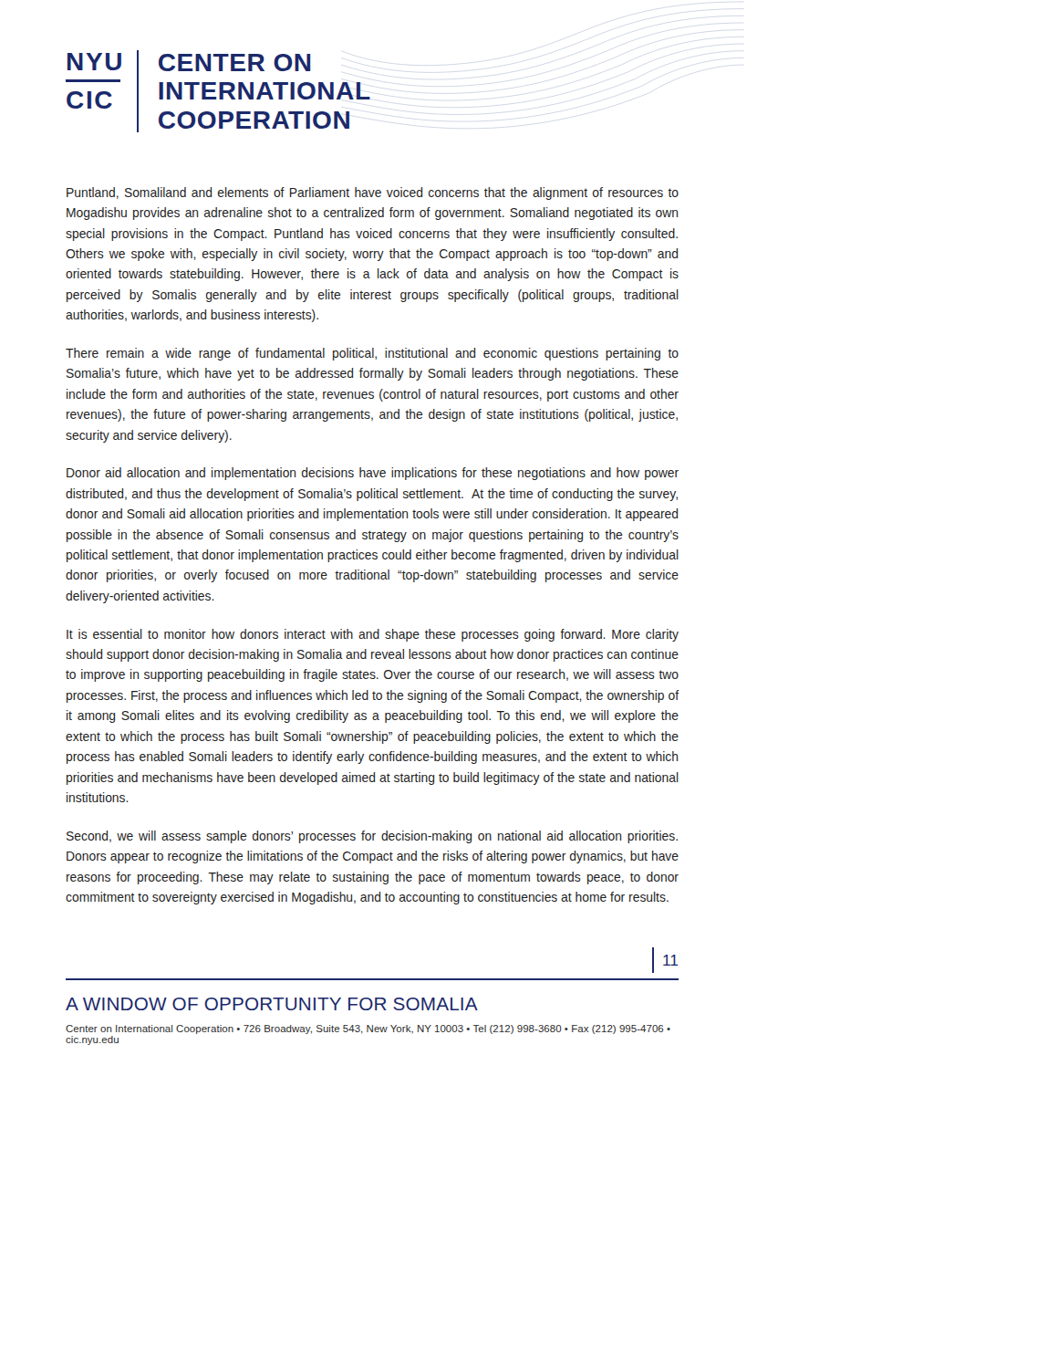NYU
CIC
CENTER ON
INTERNATIONAL
COOPERATION
Puntland, Somaliland and elements of Parliament have voiced concerns that the alignment of resources to Mogadishu provides an adrenaline shot to a centralized form of government. Somaliand negotiated its own special provisions in the Compact. Puntland has voiced concerns that they were insufficiently consulted. Others we spoke with, especially in civil society, worry that the Compact approach is too “top-down” and oriented towards statebuilding. However, there is a lack of data and analysis on how the Compact is perceived by Somalis generally and by elite interest groups specifically (political groups, traditional authorities, warlords, and business interests).
There remain a wide range of fundamental political, institutional and economic questions pertaining to Somalia’s future, which have yet to be addressed formally by Somali leaders through negotiations. These include the form and authorities of the state, revenues (control of natural resources, port customs and other revenues), the future of power-sharing arrangements, and the design of state institutions (political, justice, security and service delivery).
Donor aid allocation and implementation decisions have implications for these negotiations and how power distributed, and thus the development of Somalia’s political settlement. At the time of conducting the survey, donor and Somali aid allocation priorities and implementation tools were still under consideration. It appeared possible in the absence of Somali consensus and strategy on major questions pertaining to the country’s political settlement, that donor implementation practices could either become fragmented, driven by individual donor priorities, or overly focused on more traditional “top-down” statebuilding processes and service delivery-oriented activities.
It is essential to monitor how donors interact with and shape these processes going forward. More clarity should support donor decision-making in Somalia and reveal lessons about how donor practices can continue to improve in supporting peacebuilding in fragile states. Over the course of our research, we will assess two processes. First, the process and influences which led to the signing of the Somali Compact, the ownership of it among Somali elites and its evolving credibility as a peacebuilding tool. To this end, we will explore the extent to which the process has built Somali “ownership” of peacebuilding policies, the extent to which the process has enabled Somali leaders to identify early confidence-building measures, and the extent to which priorities and mechanisms have been developed aimed at starting to build legitimacy of the state and national institutions.
Second, we will assess sample donors’ processes for decision-making on national aid allocation priorities. Donors appear to recognize the limitations of the Compact and the risks of altering power dynamics, but have reasons for proceeding. These may relate to sustaining the pace of momentum towards peace, to donor commitment to sovereignty exercised in Mogadishu, and to accounting to constituencies at home for results.
11
A WINDOW OF OPPORTUNITY FOR SOMALIA
Center on International Cooperation • 726 Broadway, Suite 543, New York, NY 10003 • Tel (212) 998-3680 • Fax (212) 995-4706 • cic.nyu.edu